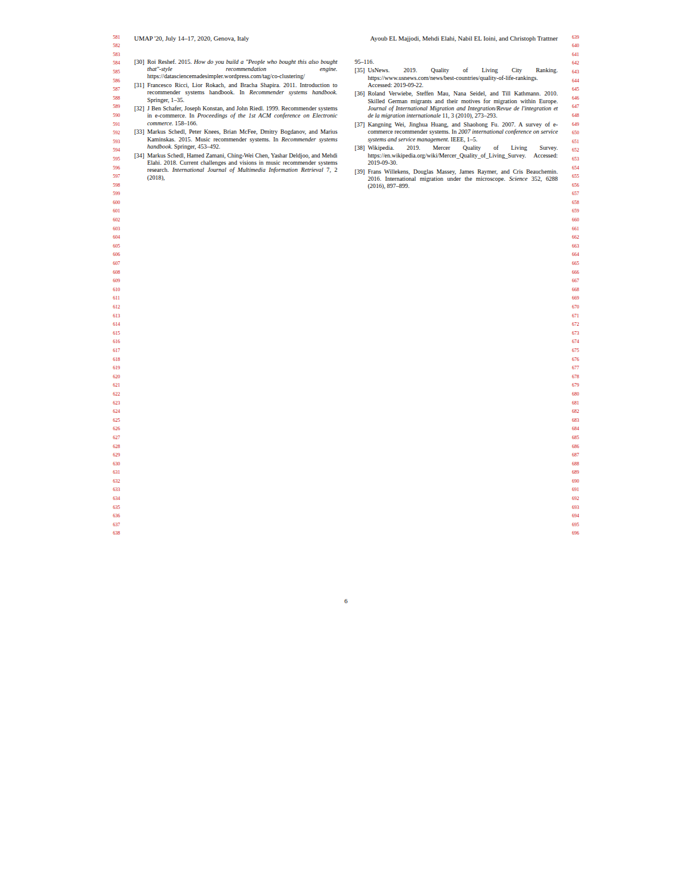581
582
583
584
585
586
587
588
589
590
591
592
593
594
595
596
597
598
599
600
601
602
603
604
605
606
607
608
609
610
611
612
613
614
615
616
617
618
619
620
621
622
623
624
625
626
627
628
629
630
631
632
633
634
635
636
637
638
639
640
641
642
643
644
645
646
647
648
649
650
651
652
653
654
655
656
657
658
659
660
661
662
663
664
665
666
667
668
669
670
671
672
673
674
675
676
677
678
679
680
681
682
683
684
685
686
687
688
689
690
691
692
693
694
695
696
UMAP '20, July 14–17, 2020, Genova, Italy
Ayoub EL Majjodi, Mehdi Elahi, Nabil EL Ioini, and Christoph Trattner
[30] Roi Reshef. 2015. How do you build a "People who bought this also bought that"-style recommendation engine. https://datasciencemadesimpler.wordpress.com/tag/co-clustering/
[31] Francesco Ricci, Lior Rokach, and Bracha Shapira. 2011. Introduction to recommender systems handbook. In Recommender systems handbook. Springer, 1–35.
[32] J Ben Schafer, Joseph Konstan, and John Riedl. 1999. Recommender systems in e-commerce. In Proceedings of the 1st ACM conference on Electronic commerce. 158–166.
[33] Markus Schedl, Peter Knees, Brian McFee, Dmitry Bogdanov, and Marius Kaminskas. 2015. Music recommender systems. In Recommender systems handbook. Springer, 453–492.
[34] Markus Schedl, Hamed Zamani, Ching-Wei Chen, Yashar Deldjoo, and Mehdi Elahi. 2018. Current challenges and visions in music recommender systems research. International Journal of Multimedia Information Retrieval 7, 2 (2018),
95–116.
[35] UsNews. 2019. Quality of Living City Ranking. https://www.usnews.com/news/best-countries/quality-of-life-rankings. Accessed: 2019-09-22.
[36] Roland Verwiebe, Steffen Mau, Nana Seidel, and Till Kathmann. 2010. Skilled German migrants and their motives for migration within Europe. Journal of International Migration and Integration/Revue de l'integration et de la migration internationale 11, 3 (2010), 273–293.
[37] Kangning Wei, Jinghua Huang, and Shaohong Fu. 2007. A survey of e-commerce recommender systems. In 2007 international conference on service systems and service management. IEEE, 1–5.
[38] Wikipedia. 2019. Mercer Quality of Living Survey. https://en.wikipedia.org/wiki/Mercer_Quality_of_Living_Survey. Accessed: 2019-09-30.
[39] Frans Willekens, Douglas Massey, James Raymer, and Cris Beauchemin. 2016. International migration under the microscope. Science 352, 6288 (2016), 897–899.
6